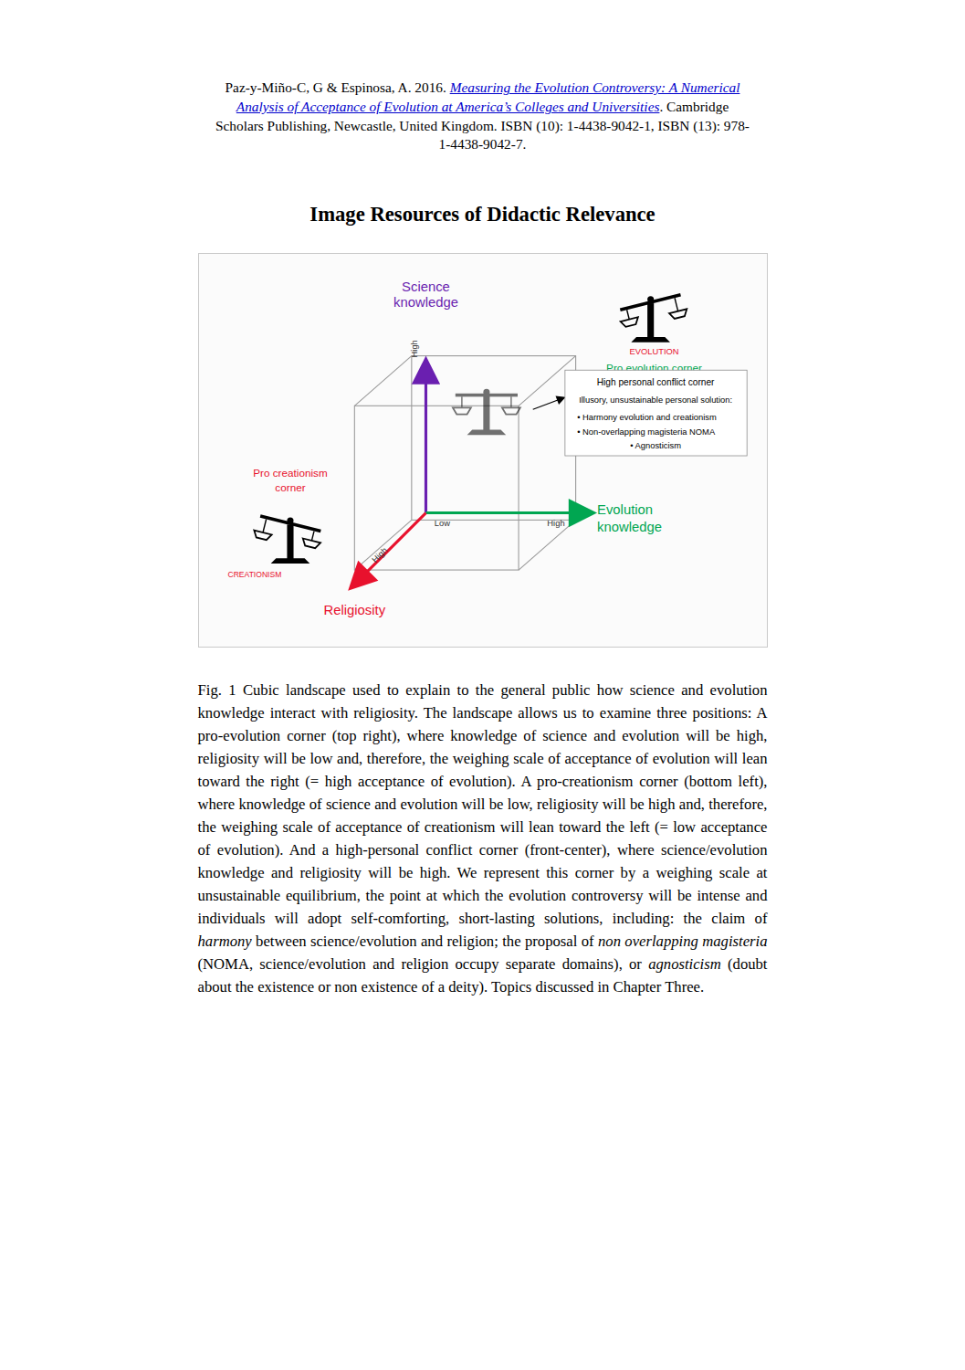Paz-y-Miño-C, G & Espinosa, A. 2016. Measuring the Evolution Controversy: A Numerical Analysis of Acceptance of Evolution at America’s Colleges and Universities. Cambridge Scholars Publishing, Newcastle, United Kingdom. ISBN (10): 1-4438-9042-1, ISBN (13): 978-1-4438-9042-7.
Image Resources of Didactic Relevance
Science knowledge Evolution knowledge Religiosity High Low High High EVOLUTION Pro evolution corner Pro creationism corner CREATIONISM High personal conflict corner Illusory, unsustainable personal solution: • Harmony evolution and creationism • Non-overlapping magisteria NOMA • Agnosticism
Fig. 1 Cubic landscape used to explain to the general public how science and evolution knowledge interact with religiosity. The landscape allows us to examine three positions: A pro-evolution corner (top right), where knowledge of science and evolution will be high, religiosity will be low and, therefore, the weighing scale of acceptance of evolution will lean toward the right (= high acceptance of evolution). A pro-creationism corner (bottom left), where knowledge of science and evolution will be low, religiosity will be high and, therefore, the weighing scale of acceptance of creationism will lean toward the left (= low acceptance of evolution). And a high-personal conflict corner (front-center), where science/evolution knowledge and religiosity will be high. We represent this corner by a weighing scale at unsustainable equilibrium, the point at which the evolution controversy will be intense and individuals will adopt self-comforting, short-lasting solutions, including: the claim of harmony between science/evolution and religion; the proposal of non overlapping magisteria (NOMA, science/evolution and religion occupy separate domains), or agnosticism (doubt about the existence or non existence of a deity). Topics discussed in Chapter Three.